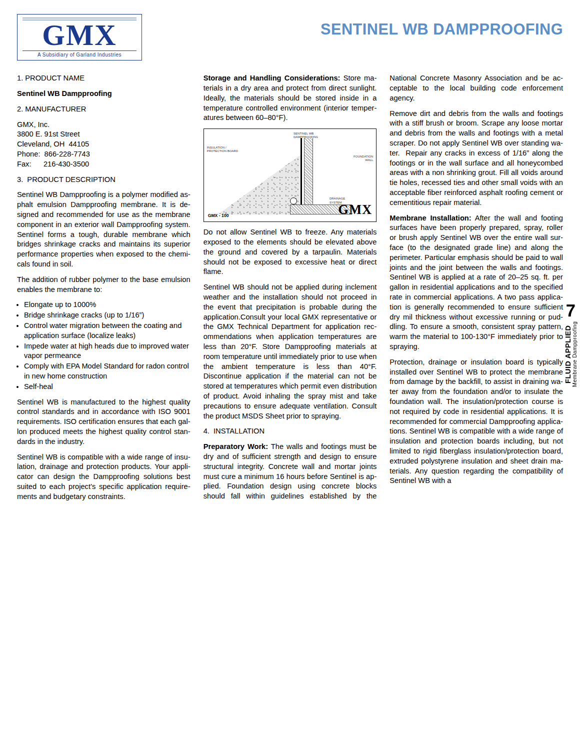GMX
A Subsidiary of Garland Industries
SENTINEL WB DAMPPROOFING
7 FLUID APPLIEDMembrane Dampproofing
1. PRODUCT NAME
Sentinel WB Dampproofing
2. MANUFACTURER
GMX, Inc.
3800 E. 91st Street
Cleveland, OH 44105
Phone: 866-228-7743
Fax: 216-430-3500
3. PRODUCT DESCRIPTION
Sentinel WB Dampproofing is a polymer modified asphalt emulsion Dampproofing membrane. It is designed and recommended for use as the membrane component in an exterior wall Dampproofing system. Sentinel forms a tough, durable membrane which bridges shrinkage cracks and maintains its superior performance properties when exposed to the chemicals found in soil.
The addition of rubber polymer to the base emulsion enables the membrane to:
Elongate up to 1000%
Bridge shrinkage cracks (up to 1/16”)
Control water migration between the coating and application surface (localize leaks)
Impede water at high heads due to improved water vapor permeance
Comply with EPA Model Standard for radon control in new home construction
Self-heal
Sentinel WB is manufactured to the highest quality control standards and in accordance with ISO 9001 requirements. ISO certification ensures that each gallon produced meets the highest quality control standards in the industry.
Sentinel WB is compatible with a wide range of insulation, drainage and protection products. Your applicator can design the Dampproofing solutions best suited to each project’s specific application requirements and budgetary constraints.
Storage and Handling Considerations: Store materials in a dry area and protect from direct sunlight. Ideally, the materials should be stored inside in a temperature controlled environment (interior temperatures between 60–80°F).
SENTINEL WB
DAMPPROOFING INSULATION /
PROTECTION BOARD FOUNDATION
WALL FILTER MAT DRAINAGE
SYSTEM
GMX - 100 GMX
Do not allow Sentinel WB to freeze. Any materials exposed to the elements should be elevated above the ground and covered by a tarpaulin. Materials should not be exposed to excessive heat or direct flame.
Sentinel WB should not be applied during inclement weather and the installation should not proceed in the event that precipitation is probable during the application.Consult your local GMX representative or the GMX Technical Department for application recommendations when application temperatures are less than 20°F. Store Dampproofing materials at room temperature until immediately prior to use when the ambient temperature is less than 40°F. Discontinue application if the material can not be stored at temperatures which permit even distribution of product. Avoid inhaling the spray mist and take precautions to ensure adequate ventilation. Consult the product MSDS Sheet prior to spraying.
4. INSTALLATION
Preparatory Work: The walls and footings must be dry and of sufficient strength and design to ensure structural integrity. Concrete wall and mortar joints must cure a minimum 16 hours before Sentinel is applied. Foundation design using concrete blocks should fall within guidelines established by the National Concrete Masonry Association and be acceptable to the local building code enforcement agency.
Remove dirt and debris from the walls and footings with a stiff brush or broom. Scrape any loose mortar and debris from the walls and footings with a metal scraper. Do not apply Sentinel WB over standing water. Repair any cracks in excess of 1/16” along the footings or in the wall surface and all honeycombed areas with a non shrinking grout. Fill all voids around tie holes, recessed ties and other small voids with an acceptable fiber reinforced asphalt roofing cement or cementitious repair material.
Membrane Installation: After the wall and footing surfaces have been properly prepared, spray, roller or brush apply Sentinel WB over the entire wall surface (to the designated grade line) and along the perimeter. Particular emphasis should be paid to wall joints and the joint between the walls and footings. Sentinel WB is applied at a rate of 20–25 sq. ft. per gallon in residential applications and to the specified rate in commercial applications. A two pass application is generally recommended to ensure sufficient dry mil thickness without excessive running or puddling. To ensure a smooth, consistent spray pattern, warm the material to 100-130°F immediately prior to spraying.
Protection, drainage or insulation board is typically installed over Sentinel WB to protect the membrane from damage by the backfill, to assist in draining water away from the foundation and/or to insulate the foundation wall. The insulation/protection course is not required by code in residential applications. It is recommended for commercial Dampproofing applications. Sentinel WB is compatible with a wide range of insulation and protection boards including, but not limited to rigid fiberglass insulation/protection board, extruded polystyrene insulation and sheet drain materials. Any question regarding the compatibility of Sentinel WB with a